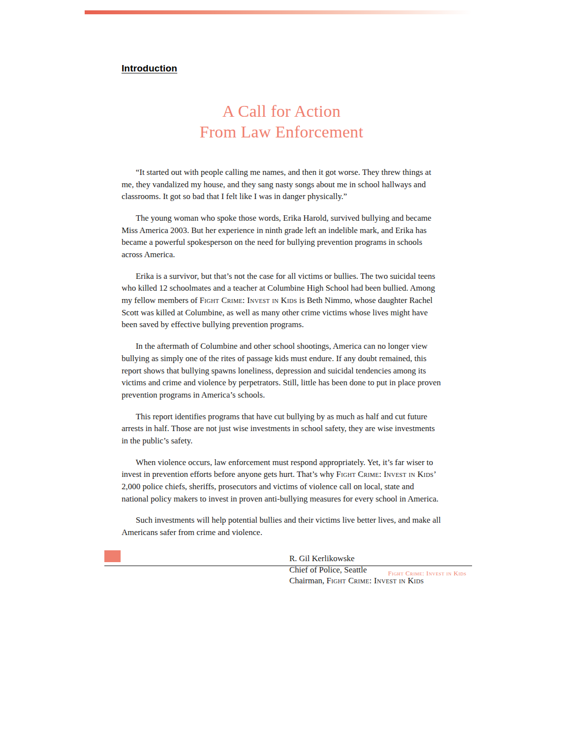Introduction
A Call for Action
From Law Enforcement
“It started out with people calling me names, and then it got worse. They threw things at me, they vandalized my house, and they sang nasty songs about me in school hallways and classrooms. It got so bad that I felt like I was in danger physically.”
The young woman who spoke those words, Erika Harold, survived bullying and became Miss America 2003. But her experience in ninth grade left an indelible mark, and Erika has became a powerful spokesperson on the need for bullying prevention programs in schools across America.
Erika is a survivor, but that’s not the case for all victims or bullies. The two suicidal teens who killed 12 schoolmates and a teacher at Columbine High School had been bullied. Among my fellow members of Fight Crime: Invest in Kids is Beth Nimmo, whose daughter Rachel Scott was killed at Columbine, as well as many other crime victims whose lives might have been saved by effective bullying prevention programs.
In the aftermath of Columbine and other school shootings, America can no longer view bullying as simply one of the rites of passage kids must endure. If any doubt remained, this report shows that bullying spawns loneliness, depression and suicidal tendencies among its victims and crime and violence by perpetrators. Still, little has been done to put in place proven prevention programs in America’s schools.
This report identifies programs that have cut bullying by as much as half and cut future arrests in half. Those are not just wise investments in school safety, they are wise investments in the public’s safety.
When violence occurs, law enforcement must respond appropriately. Yet, it’s far wiser to invest in prevention efforts before anyone gets hurt. That’s why Fight Crime: Invest in Kids’ 2,000 police chiefs, sheriffs, prosecutors and victims of violence call on local, state and national policy makers to invest in proven anti-bullying measures for every school in America.
Such investments will help potential bullies and their victims live better lives, and make all Americans safer from crime and violence.
R. Gil Kerlikowske
Chief of Police, Seattle
Chairman, Fight Crime: Invest in Kids
Fight Crime: Invest in Kids